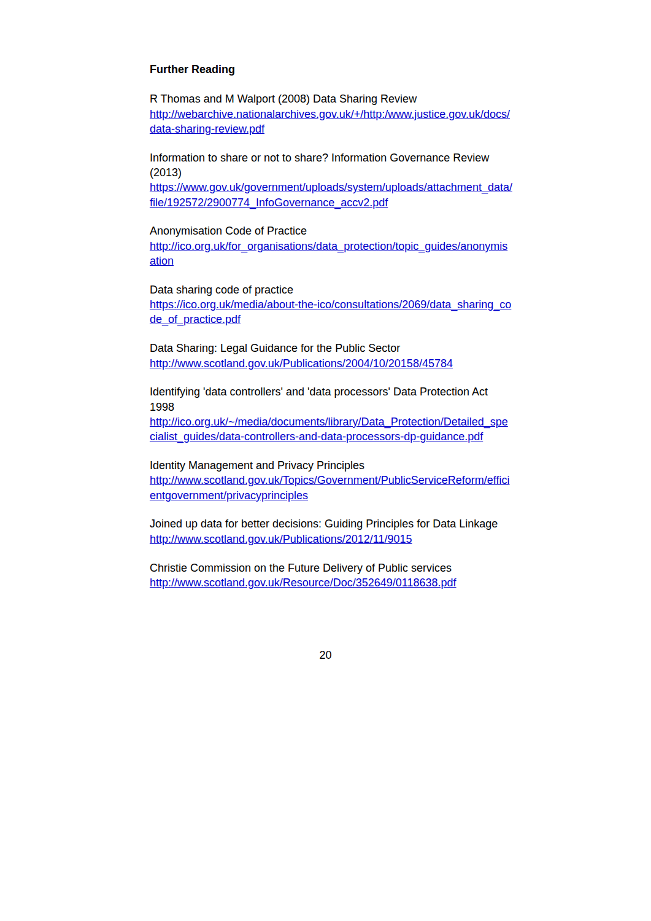Further Reading
R Thomas and M Walport (2008) Data Sharing Review
http://webarchive.nationalarchives.gov.uk/+/http:/www.justice.gov.uk/docs/data-sharing-review.pdf
Information to share or not to share? Information Governance Review (2013)
https://www.gov.uk/government/uploads/system/uploads/attachment_data/file/192572/2900774_InfoGovernance_accv2.pdf
Anonymisation Code of Practice
http://ico.org.uk/for_organisations/data_protection/topic_guides/anonymisation
Data sharing code of practice
https://ico.org.uk/media/about-the-ico/consultations/2069/data_sharing_code_of_practice.pdf
Data Sharing: Legal Guidance for the Public Sector
http://www.scotland.gov.uk/Publications/2004/10/20158/45784
Identifying 'data controllers' and 'data processors' Data Protection Act 1998
http://ico.org.uk/~/media/documents/library/Data_Protection/Detailed_specialist_guides/data-controllers-and-data-processors-dp-guidance.pdf
Identity Management and Privacy Principles
http://www.scotland.gov.uk/Topics/Government/PublicServiceReform/efficientgovernment/privacyprinciples
Joined up data for better decisions: Guiding Principles for Data Linkage
http://www.scotland.gov.uk/Publications/2012/11/9015
Christie Commission on the Future Delivery of Public services
http://www.scotland.gov.uk/Resource/Doc/352649/0118638.pdf
20